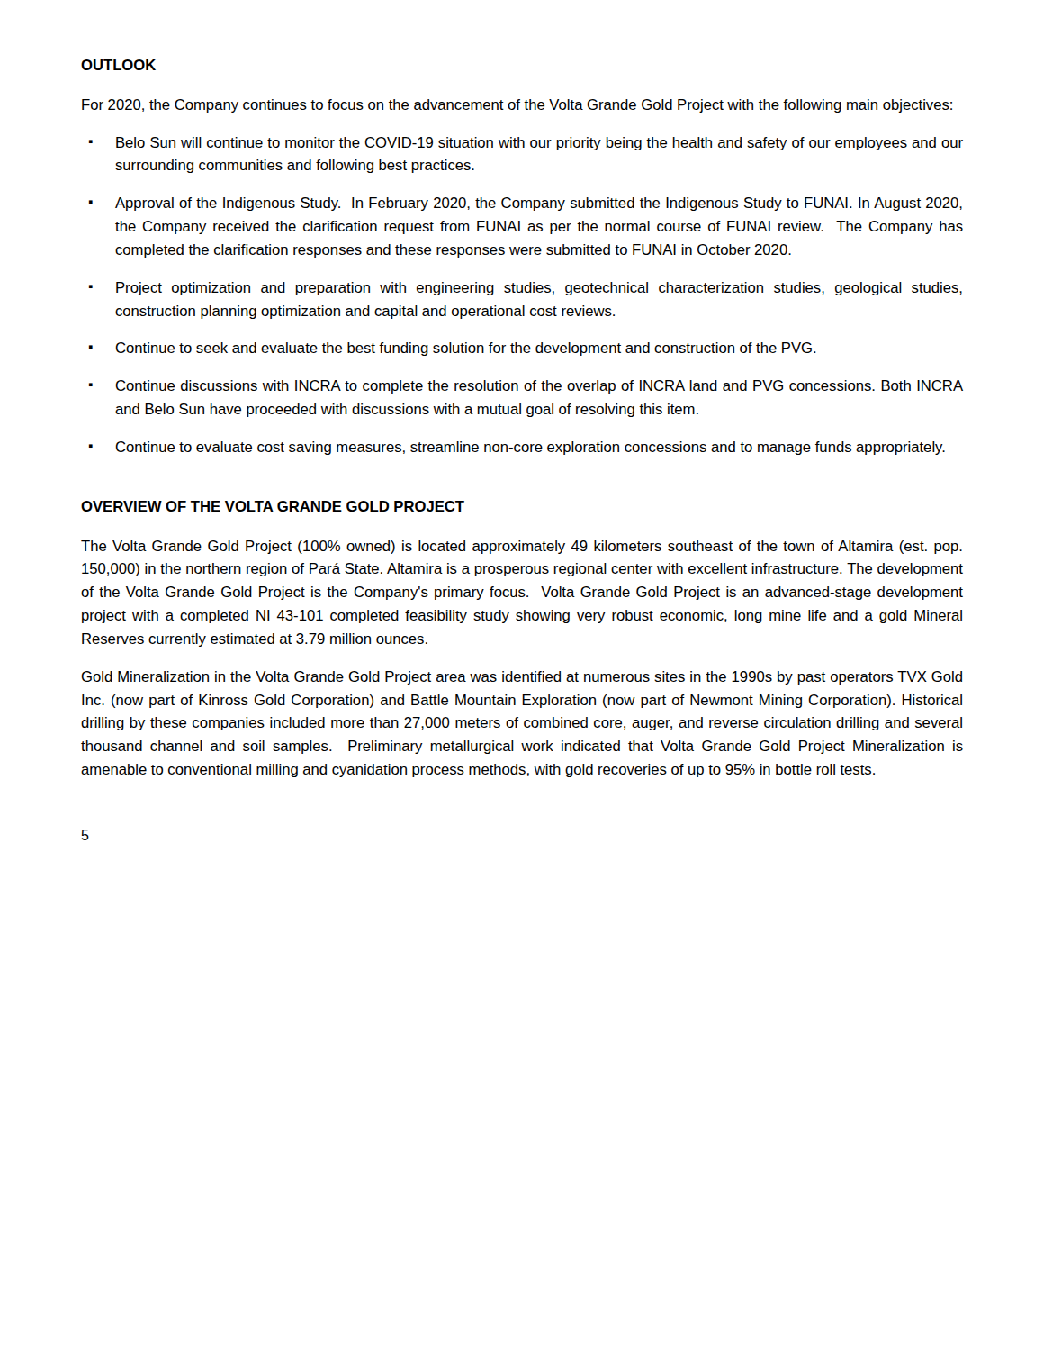OUTLOOK
For 2020, the Company continues to focus on the advancement of the Volta Grande Gold Project with the following main objectives:
Belo Sun will continue to monitor the COVID-19 situation with our priority being the health and safety of our employees and our surrounding communities and following best practices.
Approval of the Indigenous Study. In February 2020, the Company submitted the Indigenous Study to FUNAI. In August 2020, the Company received the clarification request from FUNAI as per the normal course of FUNAI review. The Company has completed the clarification responses and these responses were submitted to FUNAI in October 2020.
Project optimization and preparation with engineering studies, geotechnical characterization studies, geological studies, construction planning optimization and capital and operational cost reviews.
Continue to seek and evaluate the best funding solution for the development and construction of the PVG.
Continue discussions with INCRA to complete the resolution of the overlap of INCRA land and PVG concessions. Both INCRA and Belo Sun have proceeded with discussions with a mutual goal of resolving this item.
Continue to evaluate cost saving measures, streamline non-core exploration concessions and to manage funds appropriately.
OVERVIEW OF THE VOLTA GRANDE GOLD PROJECT
The Volta Grande Gold Project (100% owned) is located approximately 49 kilometers southeast of the town of Altamira (est. pop. 150,000) in the northern region of Pará State. Altamira is a prosperous regional center with excellent infrastructure. The development of the Volta Grande Gold Project is the Company's primary focus. Volta Grande Gold Project is an advanced-stage development project with a completed NI 43-101 completed feasibility study showing very robust economic, long mine life and a gold Mineral Reserves currently estimated at 3.79 million ounces.
Gold Mineralization in the Volta Grande Gold Project area was identified at numerous sites in the 1990s by past operators TVX Gold Inc. (now part of Kinross Gold Corporation) and Battle Mountain Exploration (now part of Newmont Mining Corporation). Historical drilling by these companies included more than 27,000 meters of combined core, auger, and reverse circulation drilling and several thousand channel and soil samples. Preliminary metallurgical work indicated that Volta Grande Gold Project Mineralization is amenable to conventional milling and cyanidation process methods, with gold recoveries of up to 95% in bottle roll tests.
5